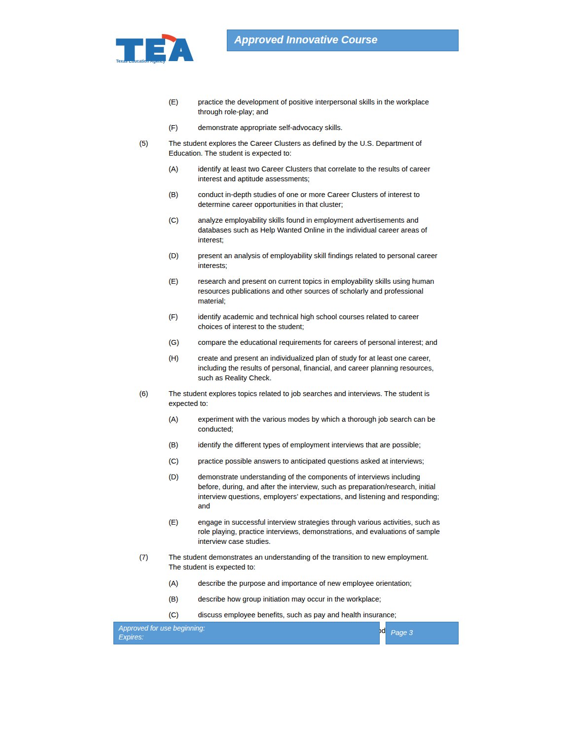Texas Education Agency
Approved Innovative Course
(E)
practice the development of positive interpersonal skills in the workplace through role-play; and
(F)
demonstrate appropriate self-advocacy skills.
(5)
The student explores the Career Clusters as defined by the U.S. Department of Education. The student is expected to:
(A)
identify at least two Career Clusters that correlate to the results of career interest and aptitude assessments;
(B)
conduct in-depth studies of one or more Career Clusters of interest to determine career opportunities in that cluster;
(C)
analyze employability skills found in employment advertisements and databases such as Help Wanted Online in the individual career areas of interest;
(D)
present an analysis of employability skill findings related to personal career interests;
(E)
research and present on current topics in employability skills using human resources publications and other sources of scholarly and professional material;
(F)
identify academic and technical high school courses related to career choices of interest to the student;
(G)
compare the educational requirements for careers of personal interest; and
(H)
create and present an individualized plan of study for at least one career, including the results of personal, financial, and career planning resources, such as Reality Check.
(6)
The student explores topics related to job searches and interviews. The student is expected to:
(A)
experiment with the various modes by which a thorough job search can be conducted;
(B)
identify the different types of employment interviews that are possible;
(C)
practice possible answers to anticipated questions asked at interviews;
(D)
demonstrate understanding of the components of interviews including before, during, and after the interview, such as preparation/research, initial interview questions, employers’ expectations, and listening and responding; and
(E)
engage in successful interview strategies through various activities, such as role playing, practice interviews, demonstrations, and evaluations of sample interview case studies.
(7)
The student demonstrates an understanding of the transition to new employment. The student is expected to:
(A)
describe the purpose and importance of new employee orientation;
(B)
describe how group initiation may occur in the workplace;
(C)
discuss employee benefits, such as pay and health insurance;
(D)
explain the purpose of a new employee introductory period;
Approved for use beginning:
Expires:
Page 3